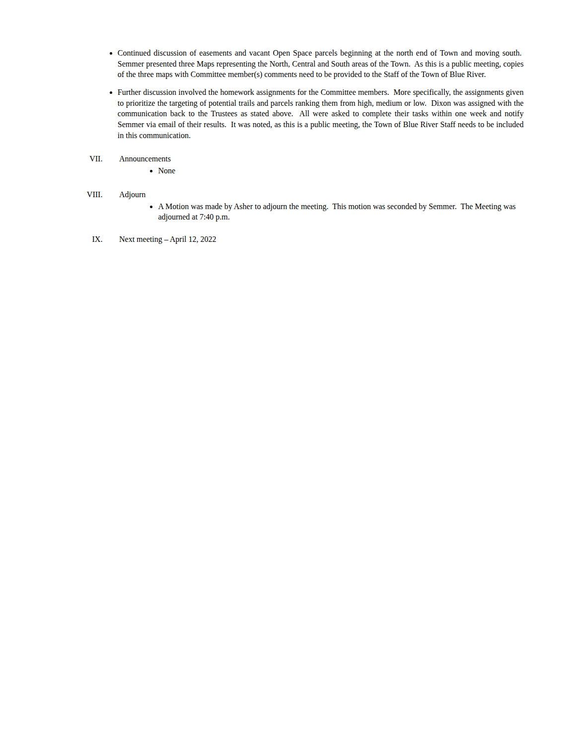Continued discussion of easements and vacant Open Space parcels beginning at the north end of Town and moving south. Semmer presented three Maps representing the North, Central and South areas of the Town. As this is a public meeting, copies of the three maps with Committee member(s) comments need to be provided to the Staff of the Town of Blue River.
Further discussion involved the homework assignments for the Committee members. More specifically, the assignments given to prioritize the targeting of potential trails and parcels ranking them from high, medium or low. Dixon was assigned with the communication back to the Trustees as stated above. All were asked to complete their tasks within one week and notify Semmer via email of their results. It was noted, as this is a public meeting, the Town of Blue River Staff needs to be included in this communication.
VII.
Announcements
None
VIII.
Adjourn
A Motion was made by Asher to adjourn the meeting. This motion was seconded by Semmer. The Meeting was adjourned at 7:40 p.m.
IX.
Next meeting – April 12, 2022